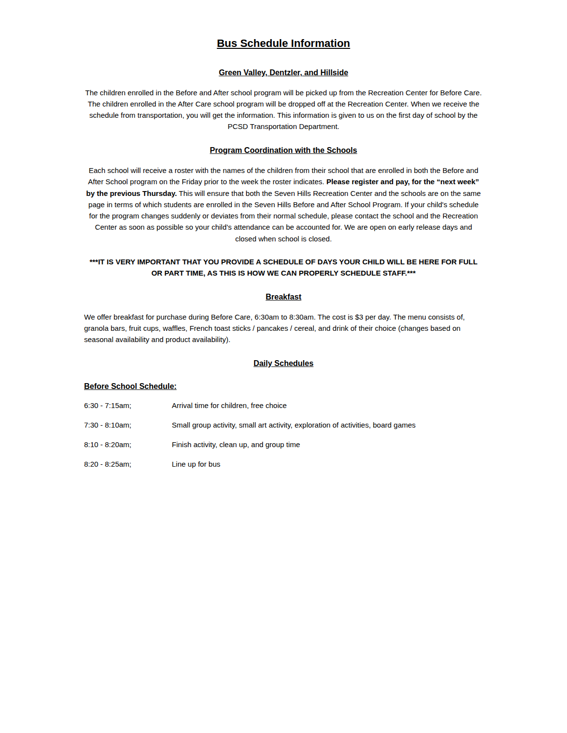Bus Schedule Information
Green Valley, Dentzler, and Hillside
The children enrolled in the Before and After school program will be picked up from the Recreation Center for Before Care. The children enrolled in the After Care school program will be dropped off at the Recreation Center. When we receive the schedule from transportation, you will get the information. This information is given to us on the first day of school by the PCSD Transportation Department.
Program Coordination with the Schools
Each school will receive a roster with the names of the children from their school that are enrolled in both the Before and After School program on the Friday prior to the week the roster indicates. Please register and pay, for the “next week” by the previous Thursday. This will ensure that both the Seven Hills Recreation Center and the schools are on the same page in terms of which students are enrolled in the Seven Hills Before and After School Program. If your child's schedule for the program changes suddenly or deviates from their normal schedule, please contact the school and the Recreation Center as soon as possible so your child’s attendance can be accounted for. We are open on early release days and closed when school is closed.
***IT IS VERY IMPORTANT THAT YOU PROVIDE A SCHEDULE OF DAYS YOUR CHILD WILL BE HERE FOR FULL OR PART TIME, AS THIS IS HOW WE CAN PROPERLY SCHEDULE STAFF.***
Breakfast
We offer breakfast for purchase during Before Care, 6:30am to 8:30am. The cost is $3 per day. The menu consists of, granola bars, fruit cups, waffles, French toast sticks / pancakes / cereal, and drink of their choice (changes based on seasonal availability and product availability).
Daily Schedules
Before School Schedule:
| 6:30 - 7:15am; | Arrival time for children, free choice |
| 7:30 - 8:10am; | Small group activity, small art activity, exploration of activities, board games |
| 8:10 - 8:20am; | Finish activity, clean up, and group time |
| 8:20 - 8:25am; | Line up for bus |